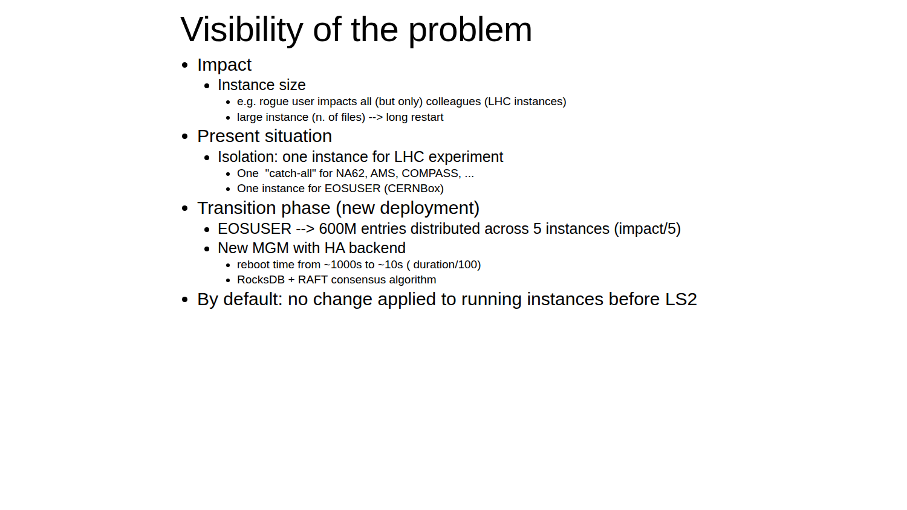Visibility of the problem
Impact
Instance size
e.g. rogue user impacts all (but only) colleagues (LHC instances)
large instance (n. of files) --> long restart
Present situation
Isolation: one instance for LHC experiment
One "catch-all" for NA62, AMS, COMPASS, ...
One instance for EOSUSER (CERNBox)
Transition phase (new deployment)
EOSUSER --> 600M entries distributed across 5 instances (impact/5)
New MGM with HA backend
reboot time from ~1000s to ~10s ( duration/100)
RocksDB + RAFT consensus algorithm
By default: no change applied to running instances before LS2